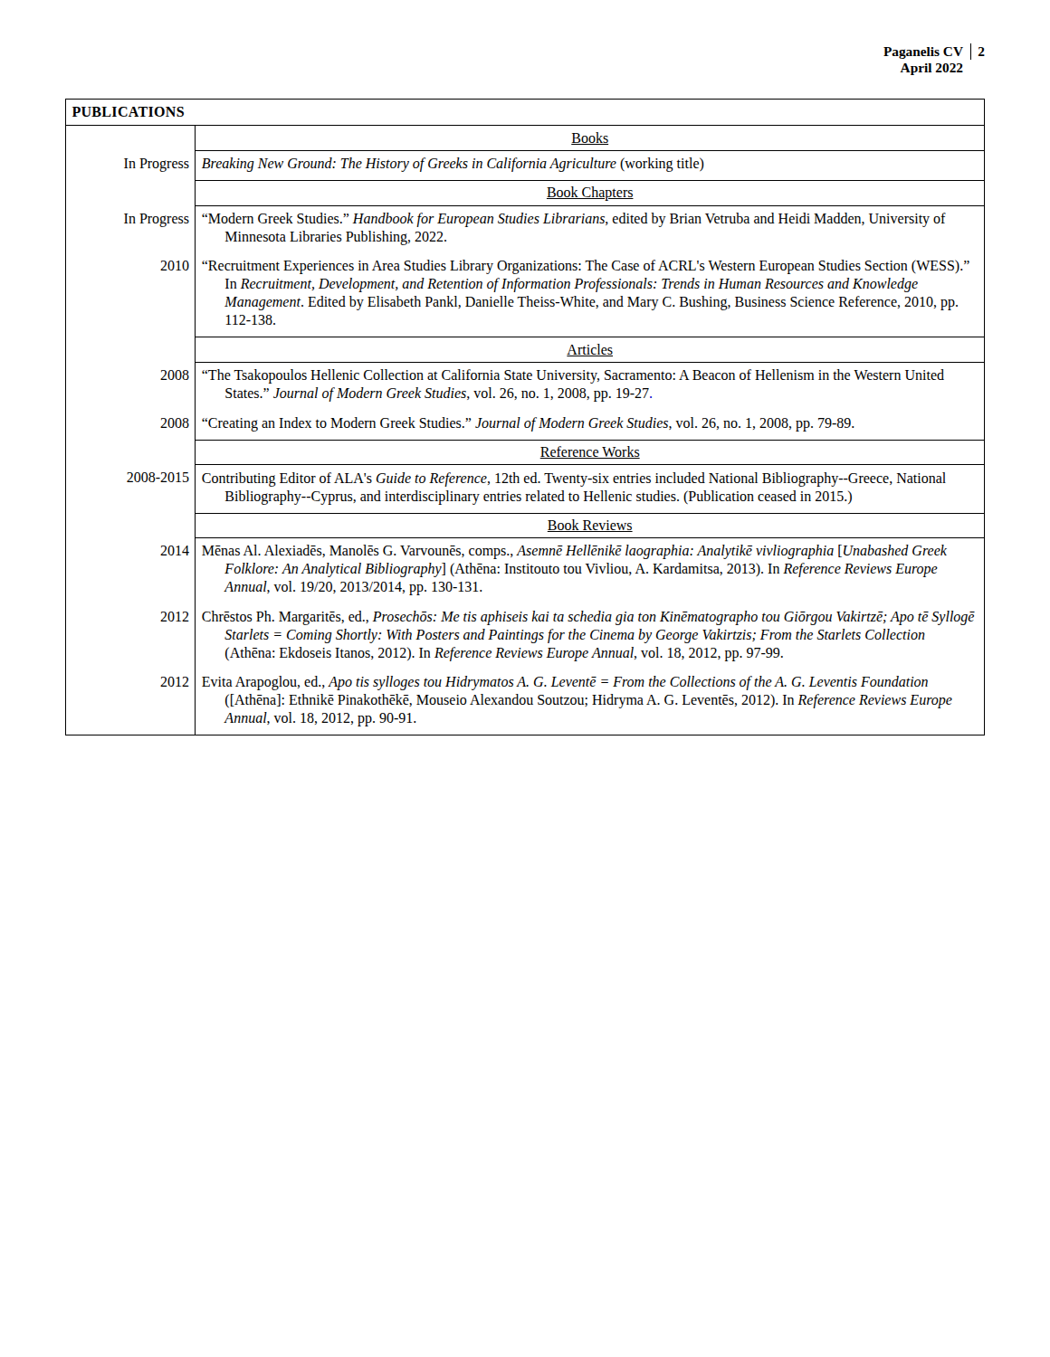Paganelis CV
April 20222
Publications
| | Books |
| In Progress | Breaking New Ground: The History of Greeks in California Agriculture (working title) |
| | Book Chapters |
| In Progress | “Modern Greek Studies.” Handbook for European Studies Librarians , edited by Brian Vetruba and Heidi Madden, University of Minnesota Libraries Publishing, 2022. |
| 2010 | “Recruitment Experiences in Area Studies Library Organizations: The Case of ACRL's Western European Studies Section (WESS).” In Recruitment, Development, and Retention of Information Professionals: Trends in Human Resources and Knowledge Management . Edited by Elisabeth Pankl, Danielle Theiss-White, and Mary C. Bushing, Business Science Reference, 2010, pp. 112-138. |
| | Articles |
| 2008 | “The Tsakopoulos Hellenic Collection at California State University, Sacramento: A Beacon of Hellenism in the Western United States.” Journal of Modern Greek Studies , vol. 26, no. 1, 2008, pp. 19-27 . |
| 2008 | “Creating an Index to Modern Greek Studies.” Journal of Modern Greek Studies , vol. 26, no. 1, 2008, pp. 79-89. |
| | Reference Works |
| 2008-2015 | Contributing Editor of ALA's Guide to Reference , 12th ed. Twenty-six entries included National Bibliography--Greece, National Bibliography--Cyprus, and interdisciplinary entries related to Hellenic studies. (Publication ceased in 2015.) |
| | Book Reviews |
| 2014 | Mēnas Al. Alexiadēs, Manolēs G. Varvounēs, comps., Asemnē Hellēnikē laographia: Analytikē vivliographia [ Unabashed Greek Folklore: An Analytical Bibliography ] (Athēna: Institouto tou Vivliou, A. Kardamitsa, 2013). In Reference Reviews Europe Annual , vol. 19/20, 2013/2014, pp. 130-131. |
| 2012 | Chrēstos Ph. Margaritēs, ed., Prosechōs: Me tis aphiseis kai ta schedia gia ton Kinēmatographo tou Giōrgou Vakirtzē; Apo tē Syllogē Starlets = Coming Shortly: With Posters and Paintings for the Cinema by George Vakirtzis; From the Starlets Collection (Athēna: Ekdoseis Itanos, 2012). In Reference Reviews Europe Annual , vol. 18, 2012, pp. 97-99. |
| 2012 | Evita Arapoglou, ed., Apo tis sylloges tou Hidrymatos A. G. Leventē = From the Collections of the A. G. Leventis Foundation ([Athēna]: Ethnikē Pinakothēkē, Mouseio Alexandou Soutzou; Hidryma A. G. Leventēs, 2012). In Reference Reviews Europe Annual , vol. 18, 2012, pp. 90-91. |